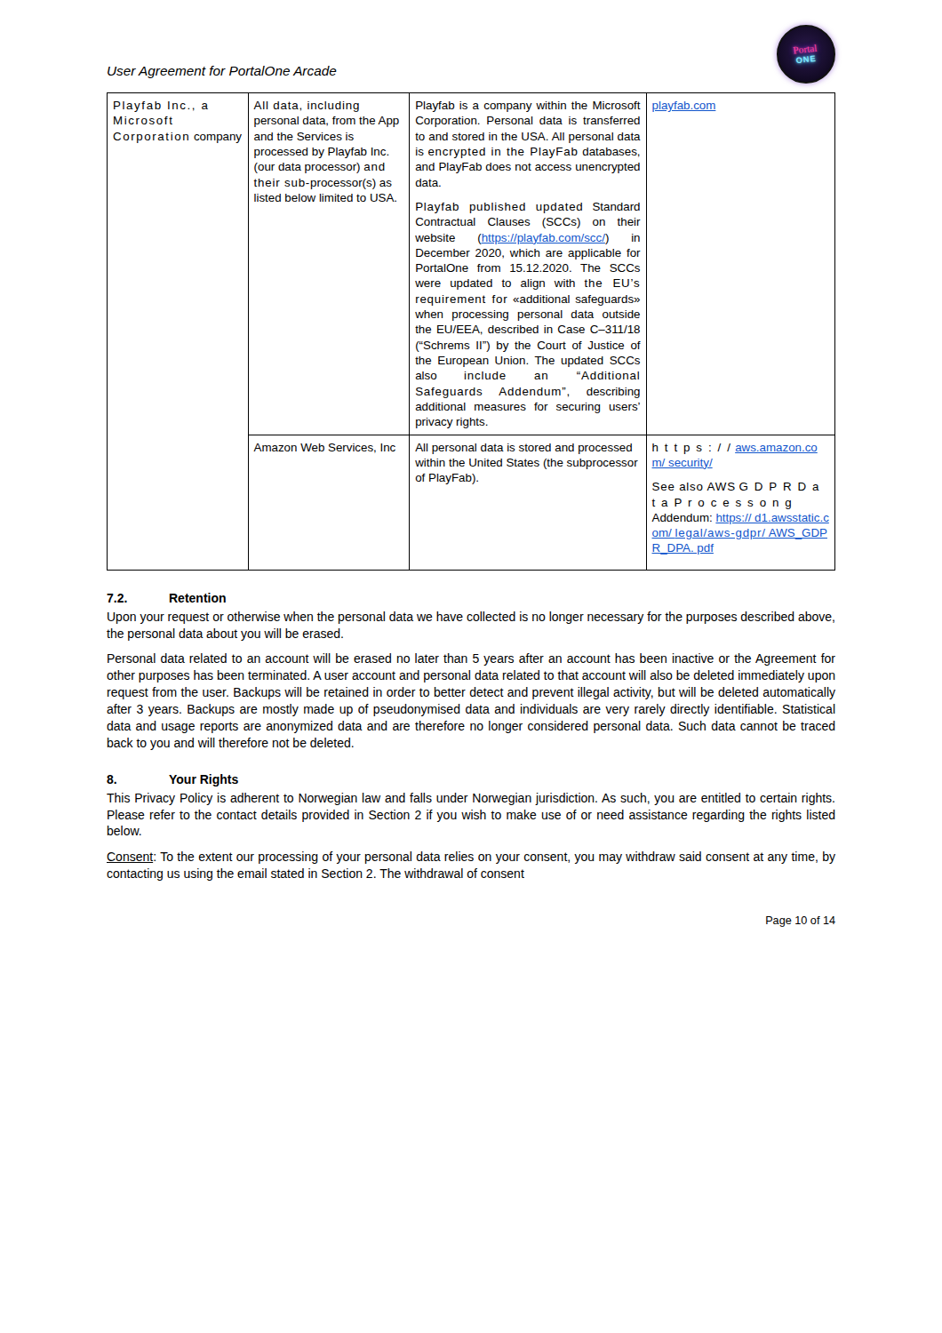PortalONE
User Agreement for PortalOne Arcade
| Playfab Inc., a Microsoft Corporation company | All data, including personal data, from the App and the Services is processed by Playfab Inc. (our data processor) and their sub- processor(s) as listed below limited to USA. | Playfab is a company within the Microsoft Corporation. Personal data is transferred to and stored in the USA. All personal data is encrypted in the PlayFab databases, and PlayFab does not access unencrypted data. Playfab published updated Standard Contractual Clauses (SCCs) on their website ( https://playfab.com/scc/ ) in December 2020, which are applicable for PortalOne from 15.12.2020. The SCCs were updated to align with the EU’s requirement for «additional safeguards» when processing personal data outside the EU/EEA, described in Case C–311/18 (“Schrems II”) by the Court of Justice of the European Union. The updated SCCs also include an “Additional Safeguards Addendum”, describing additional measures for securing users’ privacy rights. | playfab.com |
| Amazon Web Services, Inc | All personal data is stored and processed within the United States (the subprocessor of PlayFab). | h t t p s : / / aws.amazon.com/ security/ See also AWS G D P R D a t a P r o c e s s o n g Addendum: https:// d1.awsstatic.com/ legal/aws-gdpr/ AWS_GDPR_DPA. pdf |
7.2. Retention
Upon your request or otherwise when the personal data we have collected is no longer necessary for the purposes described above, the personal data about you will be erased.
Personal data related to an account will be erased no later than 5 years after an account has been inactive or the Agreement for other purposes has been terminated. A user account and personal data related to that account will also be deleted immediately upon request from the user. Backups will be retained in order to better detect and prevent illegal activity, but will be deleted automatically after 3 years. Backups are mostly made up of pseudonymised data and individuals are very rarely directly identifiable. Statistical data and usage reports are anonymized data and are therefore no longer considered personal data. Such data cannot be traced back to you and will therefore not be deleted.
8. Your Rights
This Privacy Policy is adherent to Norwegian law and falls under Norwegian jurisdiction. As such, you are entitled to certain rights. Please refer to the contact details provided in Section 2 if you wish to make use of or need assistance regarding the rights listed below.
Consent: To the extent our processing of your personal data relies on your consent, you may withdraw said consent at any time, by contacting us using the email stated in Section 2. The withdrawal of consent
Page 10 of 14